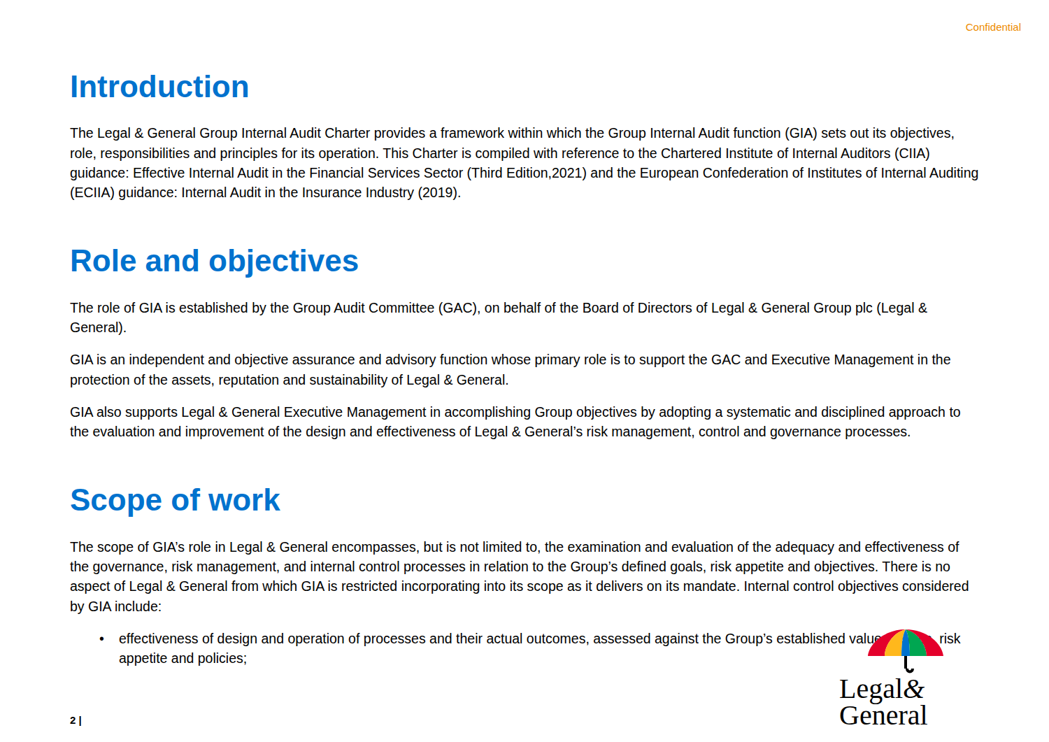Confidential
Introduction
The Legal & General Group Internal Audit Charter provides a framework within which the Group Internal Audit function (GIA) sets out its objectives, role, responsibilities and principles for its operation. This Charter is compiled with reference to the Chartered Institute of Internal Auditors (CIIA) guidance: Effective Internal Audit in the Financial Services Sector (Third Edition,2021) and the European Confederation of Institutes of Internal Auditing (ECIIA) guidance: Internal Audit in the Insurance Industry (2019).
Role and objectives
The role of GIA is established by the Group Audit Committee (GAC), on behalf of the Board of Directors of Legal & General Group plc (Legal & General).
GIA is an independent and objective assurance and advisory function whose primary role is to support the GAC and Executive Management in the protection of the assets, reputation and sustainability of Legal & General.
GIA also supports Legal & General Executive Management in accomplishing Group objectives by adopting a systematic and disciplined approach to the evaluation and improvement of the design and effectiveness of Legal & General’s risk management, control and governance processes.
Scope of work
The scope of GIA’s role in Legal & General encompasses, but is not limited to, the examination and evaluation of the adequacy and effectiveness of the governance, risk management, and internal control processes in relation to the Group’s defined goals, risk appetite and objectives. There is no aspect of Legal & General from which GIA is restricted incorporating into its scope as it delivers on its mandate. Internal control objectives considered by GIA include:
effectiveness of design and operation of processes and their actual outcomes, assessed against the Group’s established values, ethics, risk appetite and policies;
2 |
Legal&
General